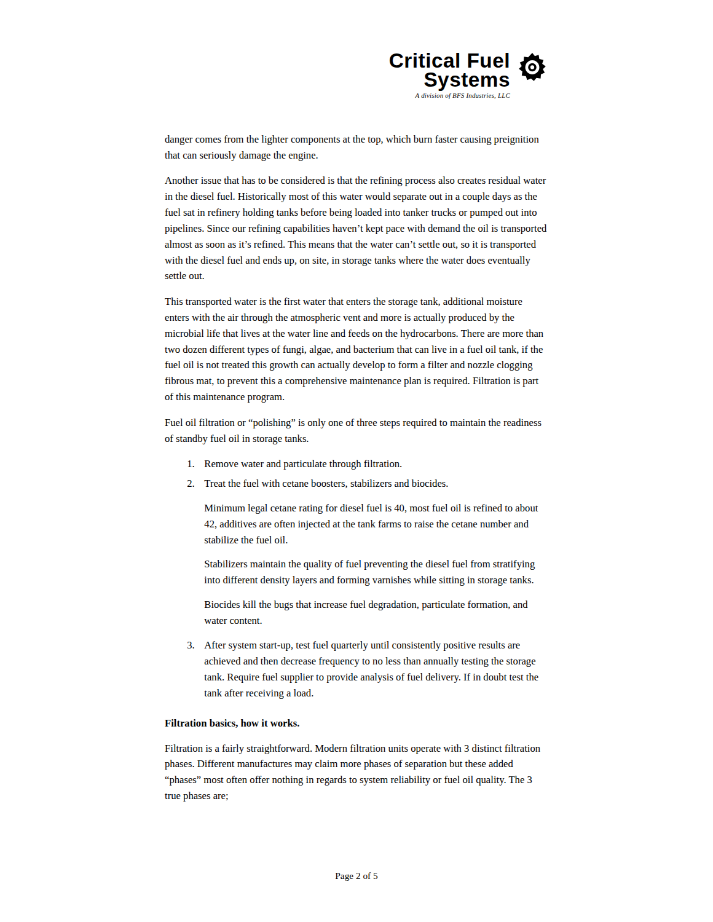Critical Fuel Systems A division of BFS Industries, LLC
danger comes from the lighter components at the top, which burn faster causing preignition that can seriously damage the engine.
Another issue that has to be considered is that the refining process also creates residual water in the diesel fuel. Historically most of this water would separate out in a couple days as the fuel sat in refinery holding tanks before being loaded into tanker trucks or pumped out into pipelines. Since our refining capabilities haven’t kept pace with demand the oil is transported almost as soon as it’s refined. This means that the water can’t settle out, so it is transported with the diesel fuel and ends up, on site, in storage tanks where the water does eventually settle out.
This transported water is the first water that enters the storage tank, additional moisture enters with the air through the atmospheric vent and more is actually produced by the microbial life that lives at the water line and feeds on the hydrocarbons. There are more than two dozen different types of fungi, algae, and bacterium that can live in a fuel oil tank, if the fuel oil is not treated this growth can actually develop to form a filter and nozzle clogging fibrous mat, to prevent this a comprehensive maintenance plan is required. Filtration is part of this maintenance program.
Fuel oil filtration or “polishing” is only one of three steps required to maintain the readiness of standby fuel oil in storage tanks.
Remove water and particulate through filtration.
Treat the fuel with cetane boosters, stabilizers and biocides.
Minimum legal cetane rating for diesel fuel is 40, most fuel oil is refined to about 42, additives are often injected at the tank farms to raise the cetane number and stabilize the fuel oil.
Stabilizers maintain the quality of fuel preventing the diesel fuel from stratifying into different density layers and forming varnishes while sitting in storage tanks.
Biocides kill the bugs that increase fuel degradation, particulate formation, and water content.
After system start-up, test fuel quarterly until consistently positive results are achieved and then decrease frequency to no less than annually testing the storage tank. Require fuel supplier to provide analysis of fuel delivery. If in doubt test the tank after receiving a load.
Filtration basics, how it works.
Filtration is a fairly straightforward. Modern filtration units operate with 3 distinct filtration phases. Different manufactures may claim more phases of separation but these added “phases” most often offer nothing in regards to system reliability or fuel oil quality. The 3 true phases are;
Page 2 of 5